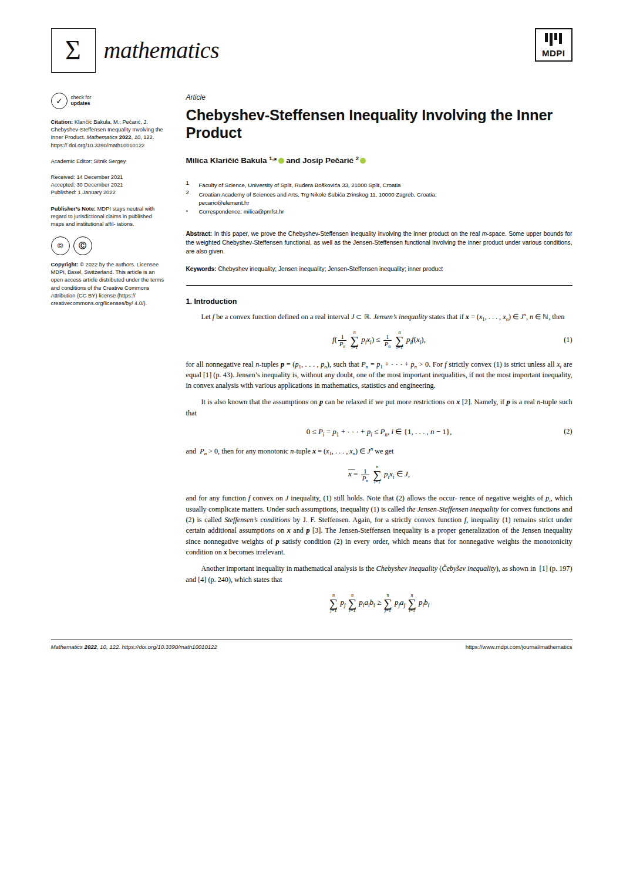Σ
mathematics
MDPI
✓
check for
updates
Citation: Klaričić Bakula, M.; Pečarić, J. Chebyshev-Steffensen Inequality Involving the Inner Product. Mathematics 2022, 10, 122. https:// doi.org/10.3390/math10010122
Academic Editor: Sitnik Sergey
Received: 14 December 2021
Accepted: 30 December 2021
Published: 1 January 2022
Publisher’s Note: MDPI stays neutral with regard to jurisdictional claims in published maps and institutional affil- iations.
©
Ⓒ
Copyright: © 2022 by the authors. Licensee MDPI, Basel, Switzerland. This article is an open access article distributed under the terms and conditions of the Creative Commons Attribution (CC BY) license (https:// creativecommons.org/licenses/by/ 4.0/).
Article
Chebyshev-Steffensen Inequality Involving the Inner Product
Milica Klaričić Bakula 1,* and Josip Pečarić 2
1 Faculty of Science, University of Split, Ruđera Boškovića 33, 21000 Split, Croatia
2 Croatian Academy of Sciences and Arts, Trg Nikole Šubića Zrinskog 11, 10000 Zagreb, Croatia;
pecaric@element.hr
*Correspondence: milica@pmfst.hr
Abstract: In this paper, we prove the Chebyshev-Steffensen inequality involving the inner product on the real m-space. Some upper bounds for the weighted Chebyshev-Steffensen functional, as well as the Jensen-Steffensen functional involving the inner product under various conditions, are also given.
Keywords: Chebyshev inequality; Jensen inequality; Jensen-Steffensen inequality; inner product
1. Introduction
Let f be a convex function defined on a real interval J ⊂ ℝ. Jensen’s inequality states that if x = (x1, . . . , xn) ∈ Jn, n ∈ ℕ, then
f(1 Pn n∑i=1 pixi) ≤ 1 Pn n∑i=1 pif(xi), (1)
for all nonnegative real n-tuples p = (p1, . . . , pn), such that Pn = p1 + · · · + pn > 0. For f strictly convex (1) is strict unless all xi are equal [1] (p. 43). Jensen’s inequality is, without any doubt, one of the most important inequalities, if not the most important inequality, in convex analysis with various applications in mathematics, statistics and engineering.
It is also known that the assumptions on p can be relaxed if we put more restrictions on x [2]. Namely, if p is a real n-tuple such that
0 ≤ Pi = p1 + · · · + pi ≤ Pn, i ∈ {1, . . . , n − 1}, (2)
and Pn > 0, then for any monotonic n-tuple x = (x1, . . . , xn) ∈ Jn we get
— x = 1 Pn n∑i=1 pixi ∈ J,
and for any function f convex on J inequality, (1) still holds. Note that (2) allows the occur- rence of negative weights of pi, which usually complicate matters. Under such assumptions, inequality (1) is called the Jensen-Steffensen inequality for convex functions and (2) is called Steffensen’s conditions by J. F. Steffensen. Again, for a strictly convex function f, inequality (1) remains strict under certain additional assumptions on x and p [3]. The Jensen-Steffensen inequality is a proper generalization of the Jensen inequality since nonnegative weights of p satisfy condition (2) in every order, which means that for nonnegative weights the monotonicity condition on x becomes irrelevant.
Another important inequality in mathematical analysis is the Chebyshev inequality (Čebyšev inequality), as shown in [1] (p. 197) and [4] (p. 240), which states that
n∑j=1 pj n∑i=1 piaibi ≥ n∑j=1 pjaj n∑i=1 pibi
Mathematics 2022, 10, 122. https://doi.org/10.3390/math10010122
https://www.mdpi.com/journal/mathematics